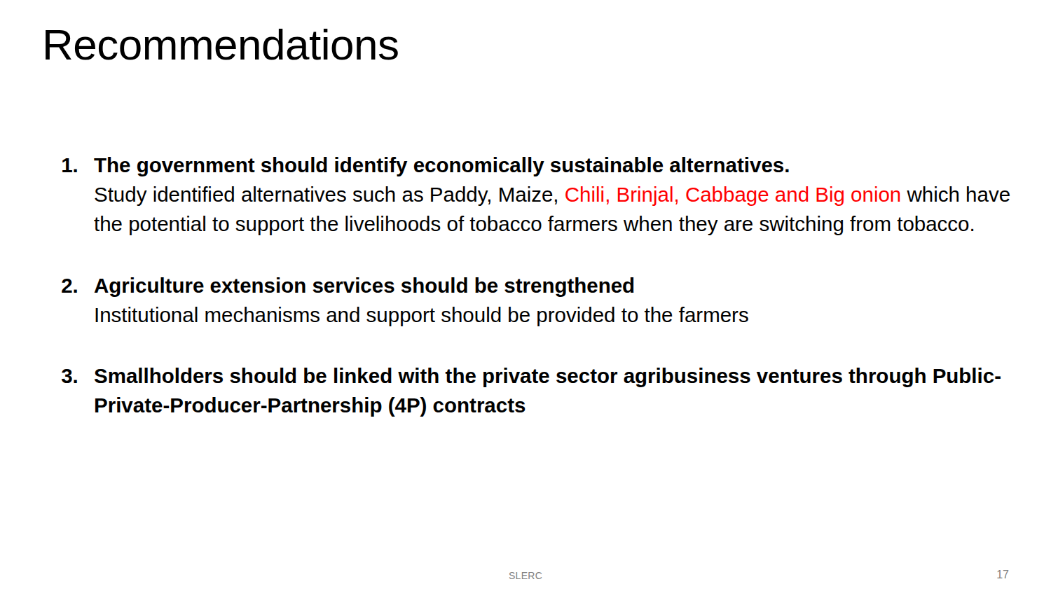Recommendations
The government should identify economically sustainable alternatives.
Study identified alternatives such as Paddy, Maize, Chili, Brinjal, Cabbage and Big onion which have the potential to support the livelihoods of tobacco farmers when they are switching from tobacco.
Agriculture extension services should be strengthened
Institutional mechanisms and support should be provided to the farmers
Smallholders should be linked with the private sector agribusiness ventures through Public-Private-Producer-Partnership (4P) contracts
SLERC
17